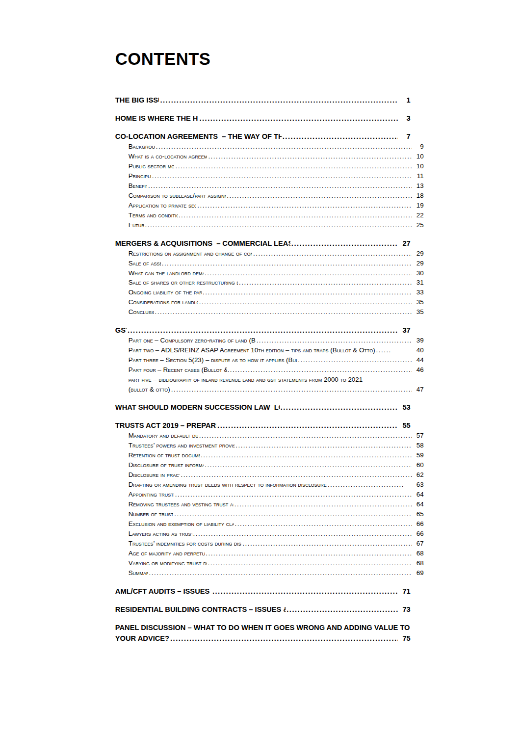CONTENTS
The Big Issues .................................................................................................................. 1
Home is where the heart is ................................................................................................. 3
Co-location agreements – the way of the future? ..................................................... 7
Background ............................................................................................................................. 9
What is a co-location agreement? ............................................................................................. 10
Public sector model ............................................................................................................... 10
Principles ............................................................................................................................. 11
Benefits ............................................................................................................................... 13
Comparison to sublease/part assignment ................................................................................. 18
Application to private sector ................................................................................................. 19
Terms and conditions ........................................................................................................... 22
Future ................................................................................................................................. 25
Mergers & Acquisitions – Commercial Lease Issues ............................................... 27
Restrictions on assignment and change of control ..................................................................... 29
Sale of assets ......................................................................................................................... 29
What can the landlord demand? .............................................................................................. 30
Sale of shares or other restructuring events .............................................................................. 31
Ongoing liability of the parties .............................................................................................. 33
Considerations for landlords ................................................................................................. 35
Conclusion ........................................................................................................................... 35
GST ................................................................................................................................. 37
Part one – Compulsory zero-rating of land (Bullot) ..................................................................... 39
Part two – ADLS/REINZ ASAP Agreement 10th edition – tips and traps (Bullot & Otto) ...... 40
Part three – Section 5(23) – dispute as to how it applies (Bullot) ................................................ 44
Part four – Recent cases (Bullot & Otto) ....................................................................................... 46
Part five – Bibliography of Inland Revenue land and GST statements from 2000 to 2021 (Bullot & Otto) ....................................................................................................................... 47
What should modern succession law look like? ..................................................... 53
Trusts Act 2019 – prepare or pay! ......................................................................................... 55
Mandatory and default duties ................................................................................................ 57
Trustees’ powers and investment provisions ............................................................................. 58
Retention of trust documents ............................................................................................... 59
Disclosure of trust information .............................................................................................. 60
Disclosure in practice ........................................................................................................... 62
Drafting or amending trust deeds with respect to information disclosure .............................. 63
Appointing trustees .............................................................................................................. 64
Removing trustees and vesting trust assets ............................................................................... 64
Number of trustees ................................................................................................................ 65
Exclusion and exemption of liability clauses .............................................................................. 66
Lawyers acting as trustees .................................................................................................... 66
Trustees’ indemnities for costs during disputes ........................................................................... 67
Age of majority and perpetuities ............................................................................................. 68
Varying or modifying trust deeds ............................................................................................ 68
Summary .............................................................................................................................. 69
AML/CFT Audits – Issues Arising ......................................................................................... 71
Residential Building Contracts – Issues & Pitfalls .................................................. 73
Panel Discussion – What to do when it goes wrong and adding value to your advice? ..................................................................................................................... 75